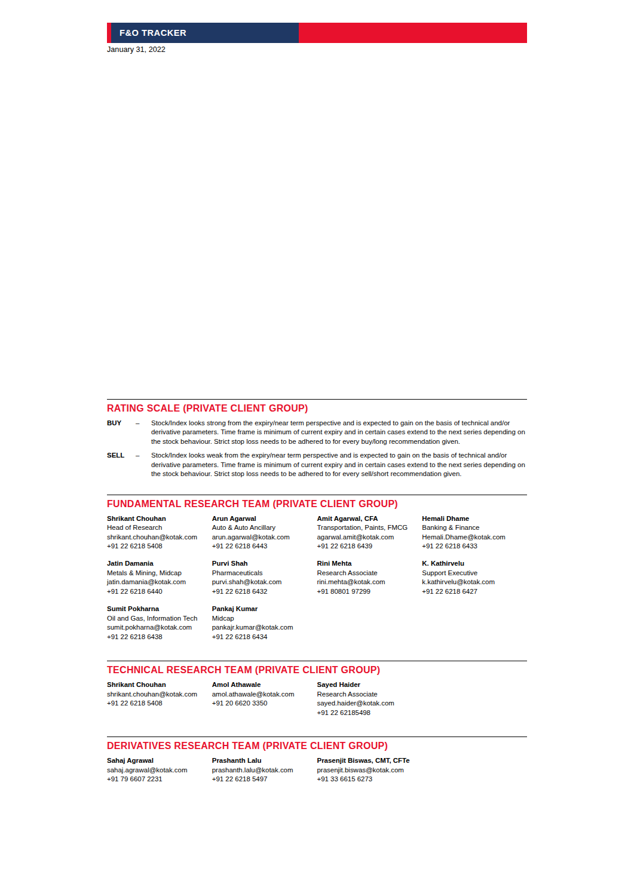F&O TRACKER
January 31, 2022
RATING SCALE (PRIVATE CLIENT GROUP)
| BUY | – | Stock/Index looks strong from the expiry/near term perspective and is expected to gain on the basis of technical and/or derivative parameters. Time frame is minimum of current expiry and in certain cases extend to the next series depending on the stock behaviour. Strict stop loss needs to be adhered to for every buy/long recommendation given. |
| SELL | – | Stock/Index looks weak from the expiry/near term perspective and is expected to gain on the basis of technical and/or derivative parameters. Time frame is minimum of current expiry and in certain cases extend to the next series depending on the stock behaviour. Strict stop loss needs to be adhered to for every sell/short recommendation given. |
FUNDAMENTAL RESEARCH TEAM (PRIVATE CLIENT GROUP)
| Shrikant Chouhan Head of Research shrikant.chouhan@kotak.com +91 22 6218 5408 | Arun Agarwal Auto & Auto Ancillary arun.agarwal@kotak.com +91 22 6218 6443 | Amit Agarwal, CFA Transportation, Paints, FMCG agarwal.amit@kotak.com +91 22 6218 6439 | Hemali Dhame Banking & Finance Hemali.Dhame@kotak.com +91 22 6218 6433 |
| Jatin Damania Metals & Mining, Midcap jatin.damania@kotak.com +91 22 6218 6440 | Purvi Shah Pharmaceuticals purvi.shah@kotak.com +91 22 6218 6432 | Rini Mehta Research Associate rini.mehta@kotak.com +91 80801 97299 | K. Kathirvelu Support Executive k.kathirvelu@kotak.com +91 22 6218 6427 |
| Sumit Pokharna Oil and Gas, Information Tech sumit.pokharna@kotak.com +91 22 6218 6438 | Pankaj Kumar Midcap pankajr.kumar@kotak.com +91 22 6218 6434 | | |
TECHNICAL RESEARCH TEAM (PRIVATE CLIENT GROUP)
| Shrikant Chouhan shrikant.chouhan@kotak.com +91 22 6218 5408 | Amol Athawale amol.athawale@kotak.com +91 20 6620 3350 | Sayed Haider Research Associate sayed.haider@kotak.com +91 22 62185498 | |
DERIVATIVES RESEARCH TEAM (PRIVATE CLIENT GROUP)
| Sahaj Agrawal sahaj.agrawal@kotak.com +91 79 6607 2231 | Prashanth Lalu prashanth.lalu@kotak.com +91 22 6218 5497 | Prasenjit Biswas, CMT, CFTe prasenjit.biswas@kotak.com +91 33 6615 6273 | |